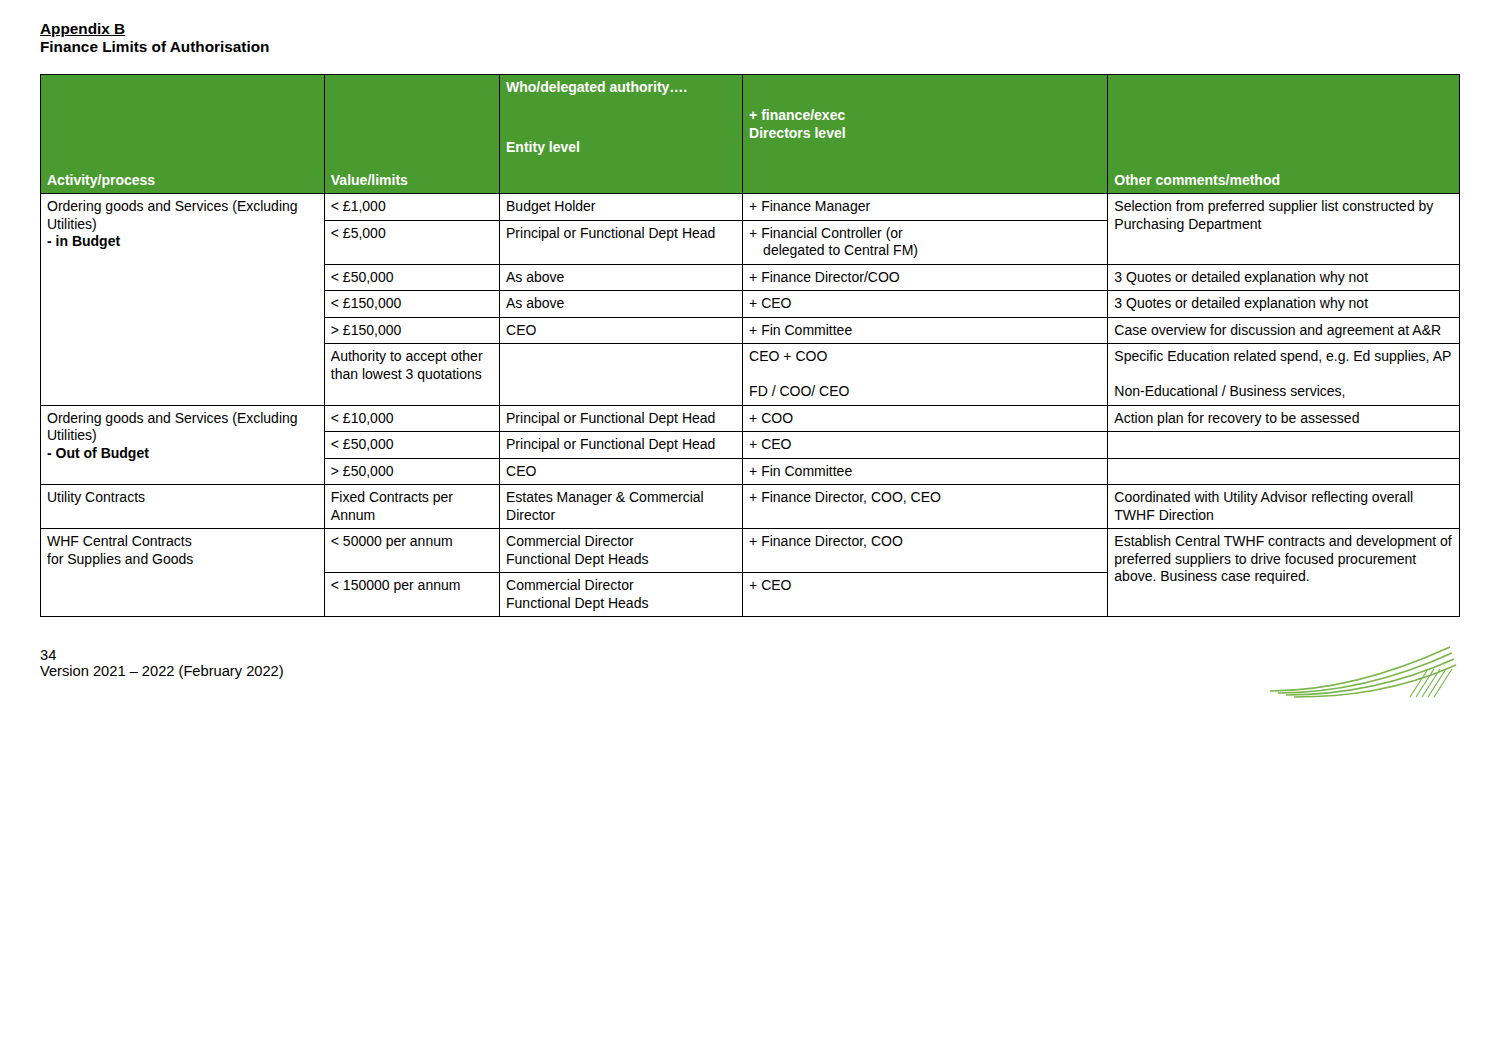Appendix B
Finance Limits of Authorisation
| Activity/process | Value/limits | Who/delegated authority…. Entity level | + finance/exec Directors level | Other comments/method |
| --- | --- | --- | --- | --- |
| Ordering goods and Services (Excluding Utilities) - in Budget | < £1,000 | Budget Holder | + Finance Manager | Selection from preferred supplier list constructed by Purchasing Department |
| < £5,000 | Principal or Functional Dept Head | + Financial Controller (or delegated to Central FM) |
| < £50,000 | As above | + Finance Director/COO | 3 Quotes or detailed explanation why not |
| < £150,000 | As above | + CEO | 3 Quotes or detailed explanation why not |
| > £150,000 | CEO | + Fin Committee | Case overview for discussion and agreement at A&R |
| Authority to accept other than lowest 3 quotations | | CEO + COO FD / COO/ CEO | Specific Education related spend, e.g. Ed supplies, AP Non-Educational / Business services, |
| Ordering goods and Services (Excluding Utilities) - Out of Budget | < £10,000 | Principal or Functional Dept Head | + COO | Action plan for recovery to be assessed |
| < £50,000 | Principal or Functional Dept Head | + CEO | |
| > £50,000 | CEO | + Fin Committee | |
| Utility Contracts | Fixed Contracts per Annum | Estates Manager & Commercial Director | + Finance Director, COO, CEO | Coordinated with Utility Advisor reflecting overall TWHF Direction |
| WHF Central Contracts for Supplies and Goods | < 50000 per annum | Commercial Director Functional Dept Heads | + Finance Director, COO | Establish Central TWHF contracts and development of preferred suppliers to drive focused procurement above. Business case required. |
| < 150000 per annum | Commercial Director Functional Dept Heads | + CEO |
34
Version 2021 – 2022 (February 2022)